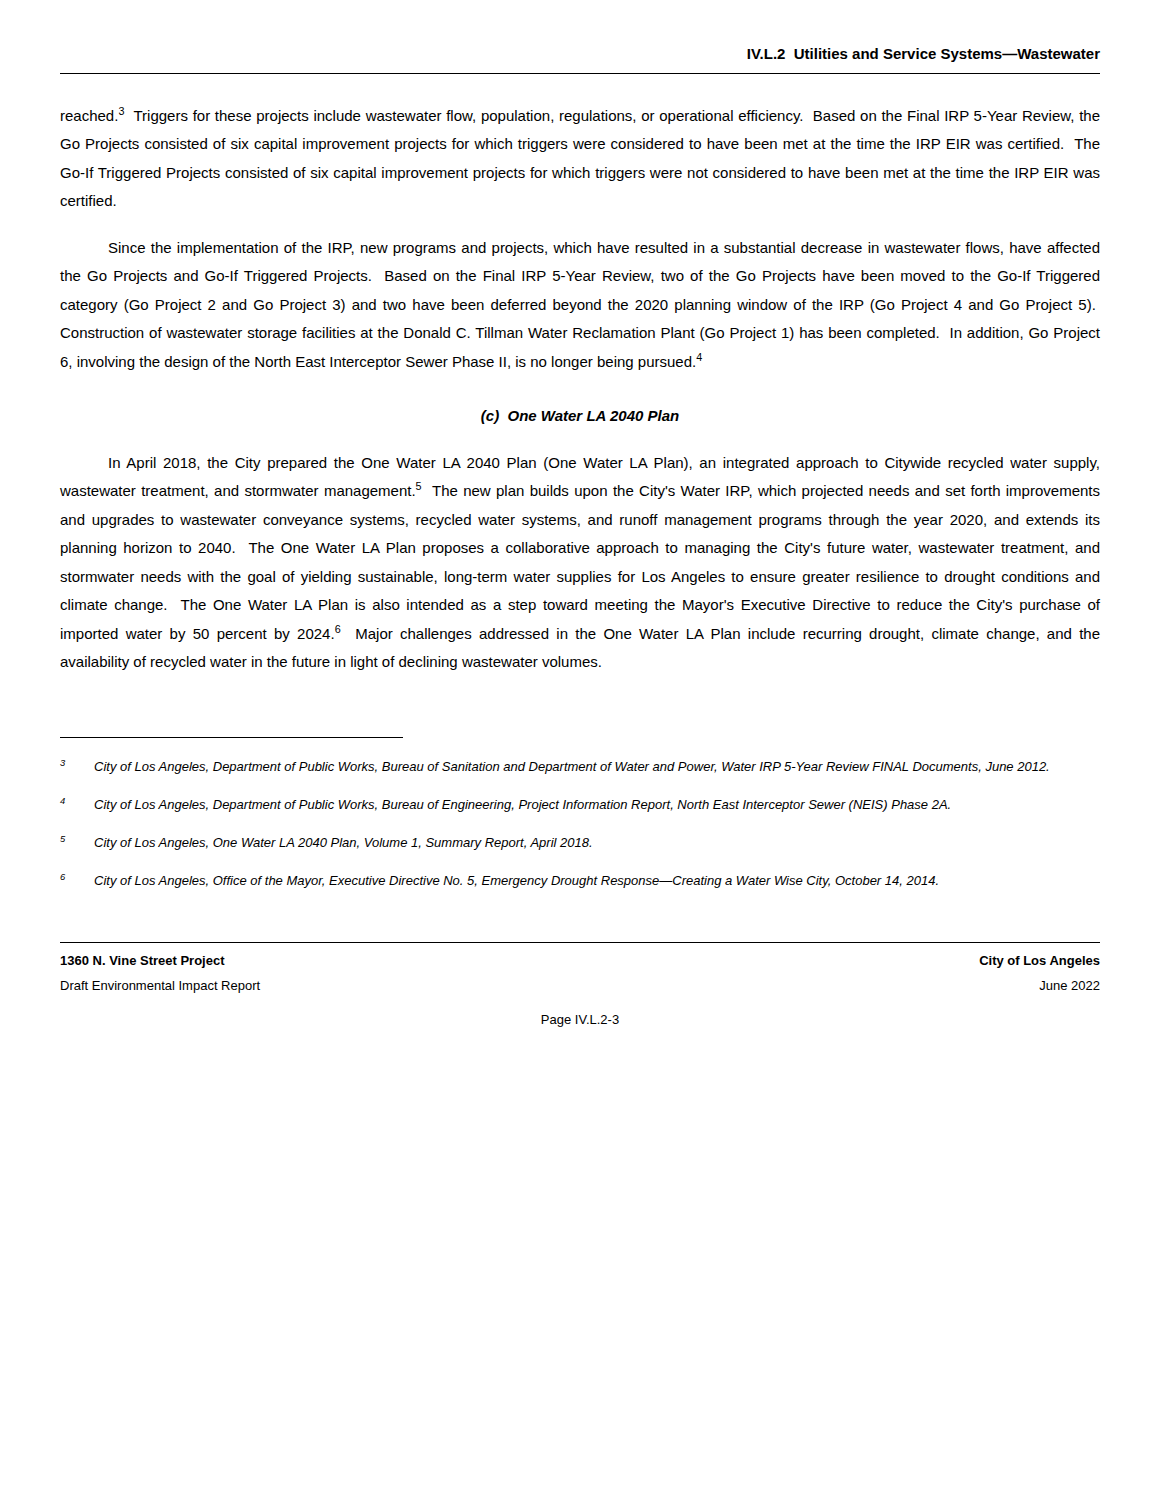IV.L.2 Utilities and Service Systems—Wastewater
reached.3 Triggers for these projects include wastewater flow, population, regulations, or operational efficiency. Based on the Final IRP 5-Year Review, the Go Projects consisted of six capital improvement projects for which triggers were considered to have been met at the time the IRP EIR was certified. The Go-If Triggered Projects consisted of six capital improvement projects for which triggers were not considered to have been met at the time the IRP EIR was certified.
Since the implementation of the IRP, new programs and projects, which have resulted in a substantial decrease in wastewater flows, have affected the Go Projects and Go-If Triggered Projects. Based on the Final IRP 5-Year Review, two of the Go Projects have been moved to the Go-If Triggered category (Go Project 2 and Go Project 3) and two have been deferred beyond the 2020 planning window of the IRP (Go Project 4 and Go Project 5). Construction of wastewater storage facilities at the Donald C. Tillman Water Reclamation Plant (Go Project 1) has been completed. In addition, Go Project 6, involving the design of the North East Interceptor Sewer Phase II, is no longer being pursued.4
(c) One Water LA 2040 Plan
In April 2018, the City prepared the One Water LA 2040 Plan (One Water LA Plan), an integrated approach to Citywide recycled water supply, wastewater treatment, and stormwater management.5 The new plan builds upon the City's Water IRP, which projected needs and set forth improvements and upgrades to wastewater conveyance systems, recycled water systems, and runoff management programs through the year 2020, and extends its planning horizon to 2040. The One Water LA Plan proposes a collaborative approach to managing the City's future water, wastewater treatment, and stormwater needs with the goal of yielding sustainable, long-term water supplies for Los Angeles to ensure greater resilience to drought conditions and climate change. The One Water LA Plan is also intended as a step toward meeting the Mayor's Executive Directive to reduce the City's purchase of imported water by 50 percent by 2024.6 Major challenges addressed in the One Water LA Plan include recurring drought, climate change, and the availability of recycled water in the future in light of declining wastewater volumes.
3
City of Los Angeles, Department of Public Works, Bureau of Sanitation and Department of Water and Power, Water IRP 5-Year Review FINAL Documents, June 2012.
4
City of Los Angeles, Department of Public Works, Bureau of Engineering, Project Information Report, North East Interceptor Sewer (NEIS) Phase 2A.
5
City of Los Angeles, One Water LA 2040 Plan, Volume 1, Summary Report, April 2018.
6
City of Los Angeles, Office of the Mayor, Executive Directive No. 5, Emergency Drought Response—Creating a Water Wise City, October 14, 2014.
1360 N. Vine Street Project
Draft Environmental Impact Report
City of Los Angeles
June 2022
Page IV.L.2-3